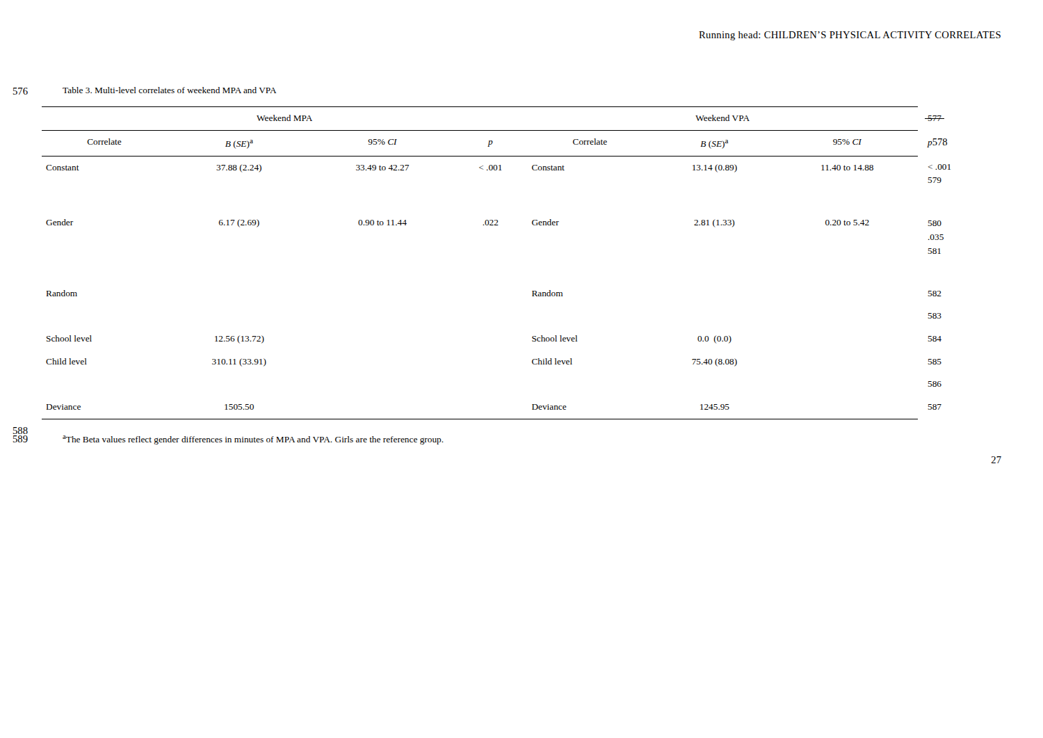Running head: CHILDREN’S PHYSICAL ACTIVITY CORRELATES
576
Table 3. Multi-level correlates of weekend MPA and VPA
| Weekend MPA | Weekend VPA | 577 |
| --- | --- | --- |
| Correlate | B ( SE ) a | 95% CI | p | Correlate | B ( SE ) a | 95% CI | p 578 |
| Constant | 37.88 (2.24) | 33.49 to 42.27 | < .001 | Constant | 13.14 (0.89) | 11.40 to 14.88 | < .001 579 |
| Gender | 6.17 (2.69) | 0.90 to 11.44 | .022 | Gender | 2.81 (1.33) | 0.20 to 5.42 | 580 .035 581 |
| Random | | | | Random | | | 582 |
| | 583 |
| School level | 12.56 (13.72) | | | School level | 0.0 (0.0) | | 584 |
| Child level | 310.11 (33.91) | | | Child level | 75.40 (8.08) | | 585 |
| | 586 |
| Deviance | 1505.50 | | | Deviance | 1245.95 | | 587 |
588
589
aThe Beta values reflect gender differences in minutes of MPA and VPA. Girls are the reference group.
27